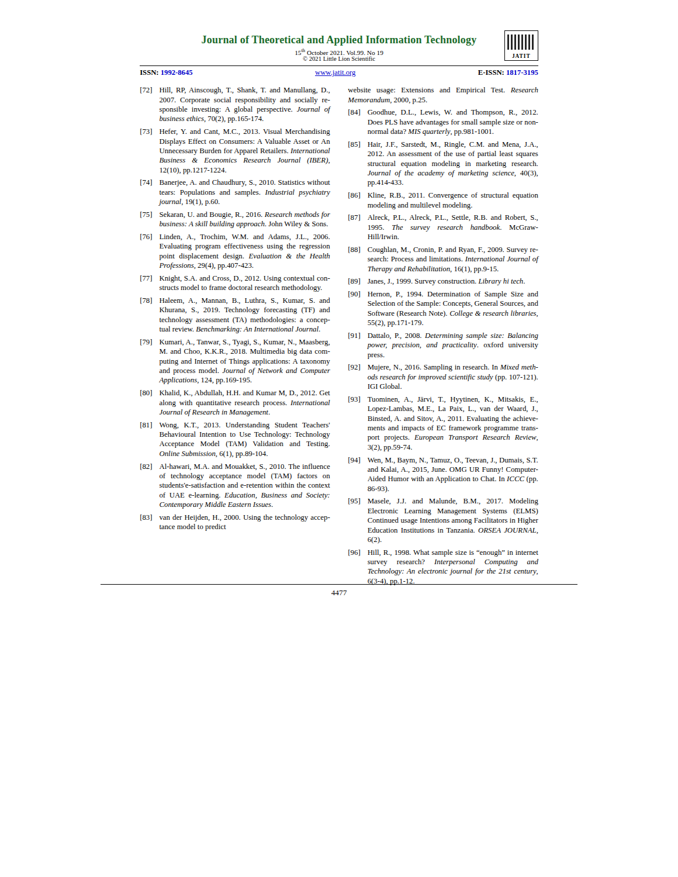JATIT
Journal of Theoretical and Applied Information Technology
15th October 2021. Vol.99. No 19
© 2021 Little Lion Scientific
ISSN: 1992-8645
www.jatit.org
E-ISSN: 1817-3195
[72] Hill, RP, Ainscough, T., Shank, T. and Manullang, D., 2007. Corporate social responsibility and socially responsible investing: A global perspective. Journal of business ethics, 70(2), pp.165-174.
[73] Hefer, Y. and Cant, M.C., 2013. Visual Merchandising Displays Effect on Consumers: A Valuable Asset or An Unnecessary Burden for Apparel Retailers. International Business & Economics Research Journal (IBER), 12(10), pp.1217-1224.
[74] Banerjee, A. and Chaudhury, S., 2010. Statistics without tears: Populations and samples. Industrial psychiatry journal, 19(1), p.60.
[75] Sekaran, U. and Bougie, R., 2016. Research methods for business: A skill building approach. John Wiley & Sons.
[76] Linden, A., Trochim, W.M. and Adams, J.L., 2006. Evaluating program effectiveness using the regression point displacement design. Evaluation & the Health Professions, 29(4), pp.407-423.
[77] Knight, S.A. and Cross, D., 2012. Using contextual constructs model to frame doctoral research methodology.
[78] Haleem, A., Mannan, B., Luthra, S., Kumar, S. and Khurana, S., 2019. Technology forecasting (TF) and technology assessment (TA) methodologies: a conceptual review. Benchmarking: An International Journal.
[79] Kumari, A., Tanwar, S., Tyagi, S., Kumar, N., Maasberg, M. and Choo, K.K.R., 2018. Multimedia big data computing and Internet of Things applications: A taxonomy and process model. Journal of Network and Computer Applications, 124, pp.169-195.
[80] Khalid, K., Abdullah, H.H. and Kumar M, D., 2012. Get along with quantitative research process. International Journal of Research in Management.
[81] Wong, K.T., 2013. Understanding Student Teachers' Behavioural Intention to Use Technology: Technology Acceptance Model (TAM) Validation and Testing. Online Submission, 6(1), pp.89-104.
[82] Al-hawari, M.A. and Mouakket, S., 2010. The influence of technology acceptance model (TAM) factors on students'e-satisfaction and e-retention within the context of UAE e-learning. Education, Business and Society: Contemporary Middle Eastern Issues.
[83] van der Heijden, H., 2000. Using the technology acceptance model to predict
website usage: Extensions and Empirical Test. Research Memorandum, 2000, p.25.
[84] Goodhue, D.L., Lewis, W. and Thompson, R., 2012. Does PLS have advantages for small sample size or non-normal data? MIS quarterly, pp.981-1001.
[85] Hair, J.F., Sarstedt, M., Ringle, C.M. and Mena, J.A., 2012. An assessment of the use of partial least squares structural equation modeling in marketing research. Journal of the academy of marketing science, 40(3), pp.414-433.
[86] Kline, R.B., 2011. Convergence of structural equation modeling and multilevel modeling.
[87] Alreck, P.L., Alreck, P.L., Settle, R.B. and Robert, S., 1995. The survey research handbook. McGraw-Hill/Irwin.
[88] Coughlan, M., Cronin, P. and Ryan, F., 2009. Survey research: Process and limitations. International Journal of Therapy and Rehabilitation, 16(1), pp.9-15.
[89] Janes, J., 1999. Survey construction. Library hi tech.
[90] Hernon, P., 1994. Determination of Sample Size and Selection of the Sample: Concepts, General Sources, and Software (Research Note). College & research libraries, 55(2), pp.171-179.
[91] Dattalo, P., 2008. Determining sample size: Balancing power, precision, and practicality. oxford university press.
[92] Mujere, N., 2016. Sampling in research. In Mixed methods research for improved scientific study (pp. 107-121). IGI Global.
[93] Tuominen, A., Järvi, T., Hyytinen, K., Mitsakis, E., Lopez-Lambas, M.E., La Paix, L., van der Waard, J., Binsted, A. and Sitov, A., 2011. Evaluating the achievements and impacts of EC framework programme transport projects. European Transport Research Review, 3(2), pp.59-74.
[94] Wen, M., Baym, N., Tamuz, O., Teevan, J., Dumais, S.T. and Kalai, A., 2015, June. OMG UR Funny! Computer-Aided Humor with an Application to Chat. In ICCC (pp. 86-93).
[95] Masele, J.J. and Malunde, B.M., 2017. Modeling Electronic Learning Management Systems (ELMS) Continued usage Intentions among Facilitators in Higher Education Institutions in Tanzania. ORSEA JOURNAL, 6(2).
[96] Hill, R., 1998. What sample size is “enough” in internet survey research? Interpersonal Computing and Technology: An electronic journal for the 21st century, 6(3-4), pp.1-12.
4477